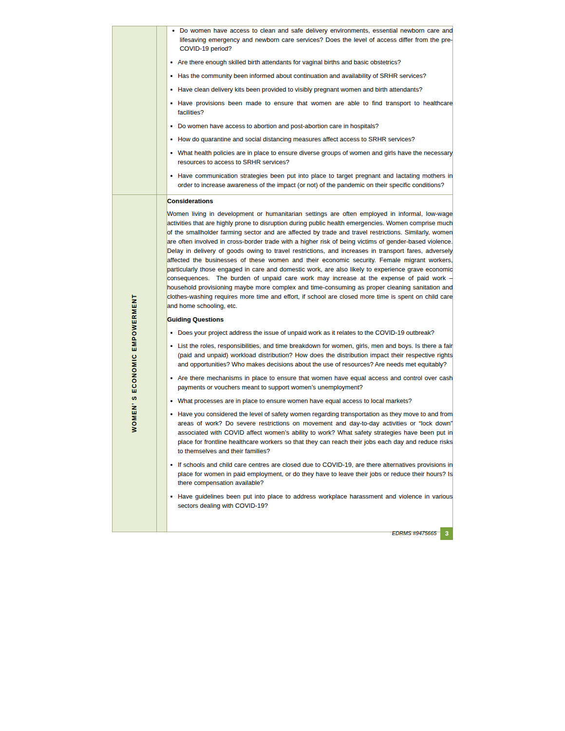| | | Do women have access to clean and safe delivery environments, essential newborn care and lifesaving emergency and newborn care services? Does the level of access differ from the pre-COVID-19 period? Are there enough skilled birth attendants for vaginal births and basic obstetrics? Has the community been informed about continuation and availability of SRHR services? Have clean delivery kits been provided to visibly pregnant women and birth attendants? Have provisions been made to ensure that women are able to find transport to healthcare facilities? Do women have access to abortion and post-abortion care in hospitals? How do quarantine and social distancing measures affect access to SRHR services? What health policies are in place to ensure diverse groups of women and girls have the necessary resources to access to SRHR services? Have communication strategies been put into place to target pregnant and lactating mothers in order to increase awareness of the impact (or not) of the pandemic on their specific conditions? |
| WOMEN’ S ECONOMIC EMPOWERMENT | | Considerations Women living in development or humanitarian settings are often employed in informal, low-wage activities that are highly prone to disruption during public health emergencies. Women comprise much of the smallholder farming sector and are affected by trade and travel restrictions. Similarly, women are often involved in cross-border trade with a higher risk of being victims of gender-based violence. Delay in delivery of goods owing to travel restrictions, and increases in transport fares, adversely affected the businesses of these women and their economic security. Female migrant workers, particularly those engaged in care and domestic work, are also likely to experience grave economic consequences. The burden of unpaid care work may increase at the expense of paid work – household provisioning maybe more complex and time-consuming as proper cleaning sanitation and clothes-washing requires more time and effort, if school are closed more time is spent on child care and home schooling, etc. Guiding Questions Does your project address the issue of unpaid work as it relates to the COVID-19 outbreak? List the roles, responsibilities, and time breakdown for women, girls, men and boys. Is there a fair (paid and unpaid) workload distribution? How does the distribution impact their respective rights and opportunities? Who makes decisions about the use of resources? Are needs met equitably? Are there mechanisms in place to ensure that women have equal access and control over cash payments or vouchers meant to support women’s unemployment? What processes are in place to ensure women have equal access to local markets? Have you considered the level of safety women regarding transportation as they move to and from areas of work? Do severe restrictions on movement and day-to-day activities or “lock down” associated with COVID affect women’s ability to work? What safety strategies have been put in place for frontline healthcare workers so that they can reach their jobs each day and reduce risks to themselves and their families? If schools and child care centres are closed due to COVID-19, are there alternatives provisions in place for women in paid employment, or do they have to leave their jobs or reduce their hours? Is there compensation available? Have guidelines been put into place to address workplace harassment and violence in various sectors dealing with COVID-19? |
EDRMS #9475665 3